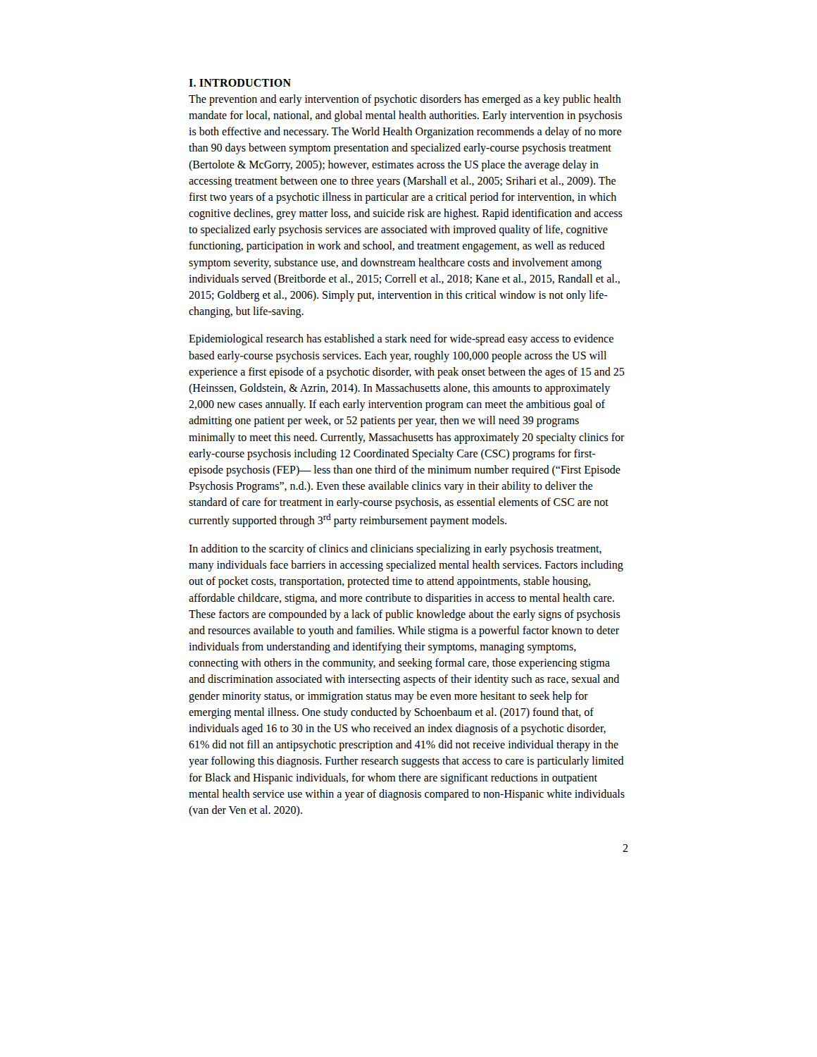I. INTRODUCTION
The prevention and early intervention of psychotic disorders has emerged as a key public health mandate for local, national, and global mental health authorities. Early intervention in psychosis is both effective and necessary. The World Health Organization recommends a delay of no more than 90 days between symptom presentation and specialized early-course psychosis treatment (Bertolote & McGorry, 2005); however, estimates across the US place the average delay in accessing treatment between one to three years (Marshall et al., 2005; Srihari et al., 2009). The first two years of a psychotic illness in particular are a critical period for intervention, in which cognitive declines, grey matter loss, and suicide risk are highest. Rapid identification and access to specialized early psychosis services are associated with improved quality of life, cognitive functioning, participation in work and school, and treatment engagement, as well as reduced symptom severity, substance use, and downstream healthcare costs and involvement among individuals served (Breitborde et al., 2015; Correll et al., 2018; Kane et al., 2015, Randall et al., 2015; Goldberg et al., 2006). Simply put, intervention in this critical window is not only life-changing, but life-saving.
Epidemiological research has established a stark need for wide-spread easy access to evidence based early-course psychosis services. Each year, roughly 100,000 people across the US will experience a first episode of a psychotic disorder, with peak onset between the ages of 15 and 25 (Heinssen, Goldstein, & Azrin, 2014). In Massachusetts alone, this amounts to approximately 2,000 new cases annually. If each early intervention program can meet the ambitious goal of admitting one patient per week, or 52 patients per year, then we will need 39 programs minimally to meet this need. Currently, Massachusetts has approximately 20 specialty clinics for early-course psychosis including 12 Coordinated Specialty Care (CSC) programs for first-episode psychosis (FEP)— less than one third of the minimum number required (“First Episode Psychosis Programs”, n.d.). Even these available clinics vary in their ability to deliver the standard of care for treatment in early-course psychosis, as essential elements of CSC are not currently supported through 3rd party reimbursement payment models.
In addition to the scarcity of clinics and clinicians specializing in early psychosis treatment, many individuals face barriers in accessing specialized mental health services. Factors including out of pocket costs, transportation, protected time to attend appointments, stable housing, affordable childcare, stigma, and more contribute to disparities in access to mental health care. These factors are compounded by a lack of public knowledge about the early signs of psychosis and resources available to youth and families. While stigma is a powerful factor known to deter individuals from understanding and identifying their symptoms, managing symptoms, connecting with others in the community, and seeking formal care, those experiencing stigma and discrimination associated with intersecting aspects of their identity such as race, sexual and gender minority status, or immigration status may be even more hesitant to seek help for emerging mental illness. One study conducted by Schoenbaum et al. (2017) found that, of individuals aged 16 to 30 in the US who received an index diagnosis of a psychotic disorder, 61% did not fill an antipsychotic prescription and 41% did not receive individual therapy in the year following this diagnosis. Further research suggests that access to care is particularly limited for Black and Hispanic individuals, for whom there are significant reductions in outpatient mental health service use within a year of diagnosis compared to non-Hispanic white individuals (van der Ven et al. 2020).
2